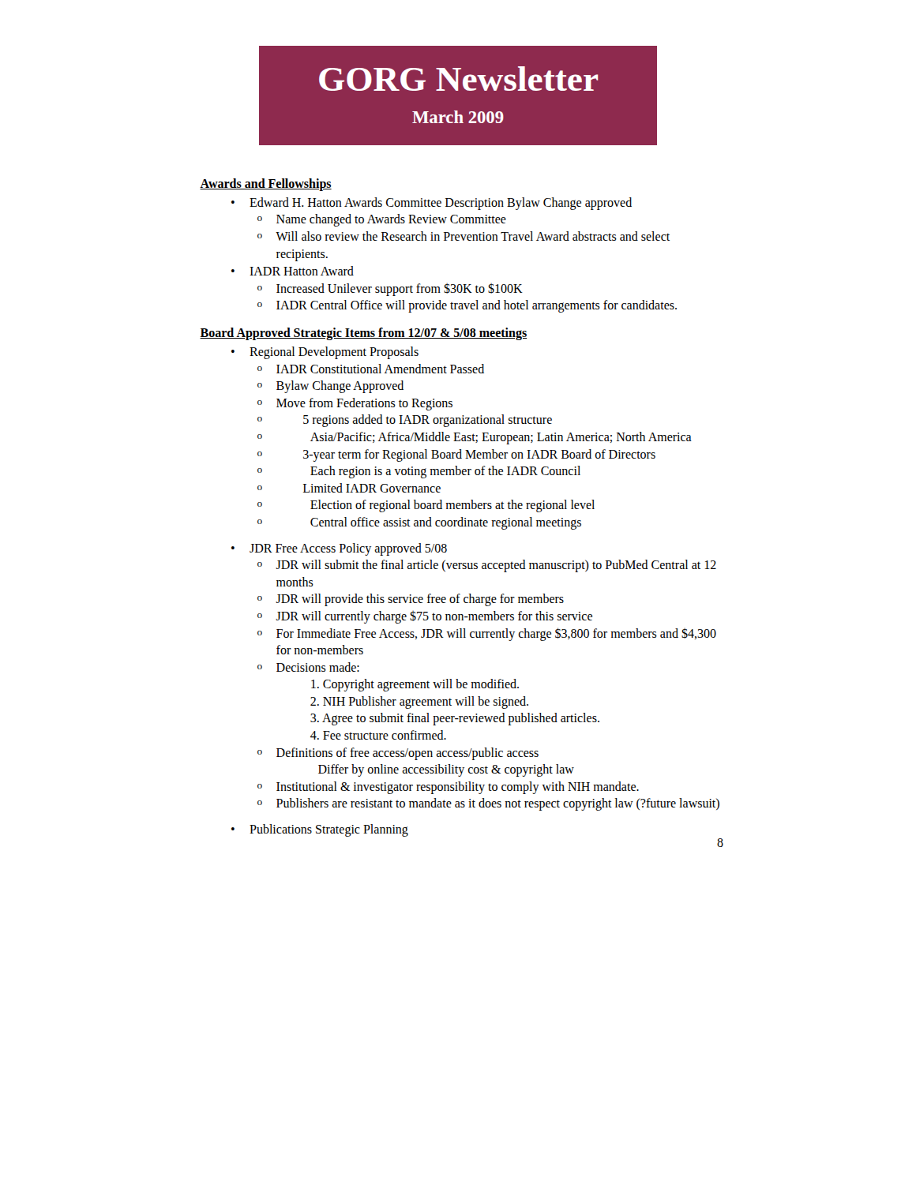GORG Newsletter
March 2009
Awards and Fellowships
Edward H. Hatton Awards Committee Description Bylaw Change approved
Name changed to Awards Review Committee
Will also review the Research in Prevention Travel Award abstracts and select recipients.
IADR Hatton Award
Increased Unilever support from $30K to $100K
IADR Central Office will provide travel and hotel arrangements for candidates.
Board Approved Strategic Items from 12/07 & 5/08 meetings
Regional Development Proposals
IADR Constitutional Amendment Passed
Bylaw Change Approved
Move from Federations to Regions
5 regions added to IADR organizational structure
Asia/Pacific; Africa/Middle East; European; Latin America; North America
3-year term for Regional Board Member on IADR Board of Directors
Each region is a voting member of the IADR Council
Limited IADR Governance
Election of regional board members at the regional level
Central office assist and coordinate regional meetings
JDR Free Access Policy approved 5/08
JDR will submit the final article (versus accepted manuscript) to PubMed Central at 12 months
JDR will provide this service free of charge for members
JDR will currently charge $75 to non-members for this service
For Immediate Free Access, JDR will currently charge $3,800 for members and $4,300 for non-members
Decisions made:
1. Copyright agreement will be modified.
2. NIH Publisher agreement will be signed.
3. Agree to submit final peer-reviewed published articles.
4. Fee structure confirmed.
Definitions of free access/open access/public access Differ by online accessibility cost & copyright law
Institutional & investigator responsibility to comply with NIH mandate.
Publishers are resistant to mandate as it does not respect copyright law (?future lawsuit)
Publications Strategic Planning
8